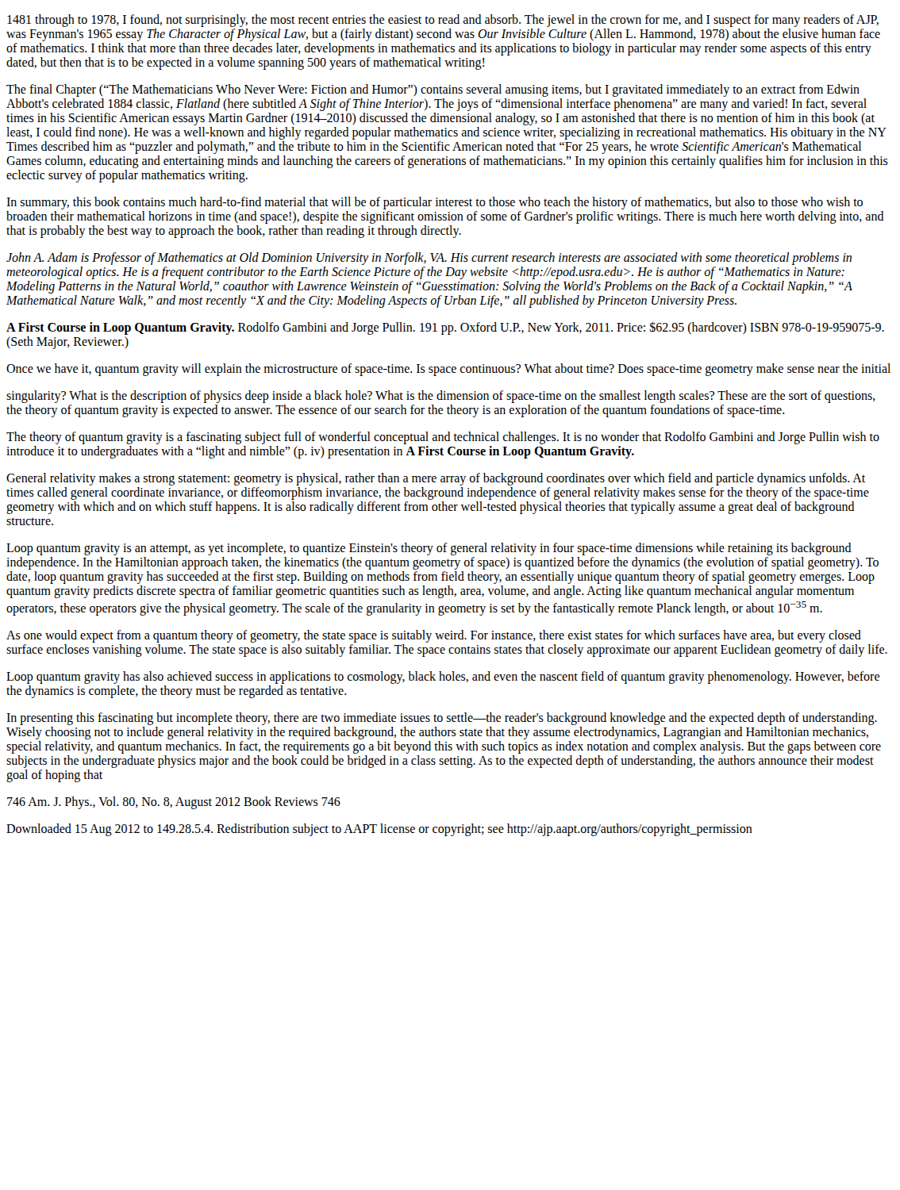1481 through to 1978, I found, not surprisingly, the most recent entries the easiest to read and absorb. The jewel in the crown for me, and I suspect for many readers of AJP, was Feynman's 1965 essay The Character of Physical Law, but a (fairly distant) second was Our Invisible Culture (Allen L. Hammond, 1978) about the elusive human face of mathematics. I think that more than three decades later, developments in mathematics and its applications to biology in particular may render some aspects of this entry dated, but then that is to be expected in a volume spanning 500 years of mathematical writing!
The final Chapter (“The Mathematicians Who Never Were: Fiction and Humor”) contains several amusing items, but I gravitated immediately to an extract from Edwin Abbott's celebrated 1884 classic, Flatland (here subtitled A Sight of Thine Interior). The joys of “dimensional interface phenomena” are many and varied! In fact, several times in his Scientific American essays Martin Gardner (1914–2010) discussed the dimensional analogy, so I am astonished that there is no mention of him in this book (at least, I could find none). He was a well-known and highly regarded popular mathematics and science writer, specializing in recreational mathematics. His obituary in the NY Times described him as “puzzler and polymath,” and the tribute to him in the Scientific American noted that “For 25 years, he wrote Scientific American's Mathematical Games column, educating and entertaining minds and launching the careers of generations of mathematicians.” In my opinion this certainly qualifies him for inclusion in this eclectic survey of popular mathematics writing.
In summary, this book contains much hard-to-find material that will be of particular interest to those who teach the history of mathematics, but also to those who wish to broaden their mathematical horizons in time (and space!), despite the significant omission of some of Gardner's prolific writings. There is much here worth delving into, and that is probably the best way to approach the book, rather than reading it through directly.
John A. Adam is Professor of Mathematics at Old Dominion University in Norfolk, VA. His current research interests are associated with some theoretical problems in meteorological optics. He is a frequent contributor to the Earth Science Picture of the Day website <http://epod.usra.edu>. He is author of “Mathematics in Nature: Modeling Patterns in the Natural World,” coauthor with Lawrence Weinstein of “Guesstimation: Solving the World's Problems on the Back of a Cocktail Napkin,” “A Mathematical Nature Walk,” and most recently “X and the City: Modeling Aspects of Urban Life,” all published by Princeton University Press.
A First Course in Loop Quantum Gravity. Rodolfo Gambini and Jorge Pullin. 191 pp. Oxford U.P., New York, 2011. Price: $62.95 (hardcover) ISBN 978-0-19-959075-9. (Seth Major, Reviewer.)
Once we have it, quantum gravity will explain the microstructure of space-time. Is space continuous? What about time? Does space-time geometry make sense near the initial
singularity? What is the description of physics deep inside a black hole? What is the dimension of space-time on the smallest length scales? These are the sort of questions, the theory of quantum gravity is expected to answer. The essence of our search for the theory is an exploration of the quantum foundations of space-time.
The theory of quantum gravity is a fascinating subject full of wonderful conceptual and technical challenges. It is no wonder that Rodolfo Gambini and Jorge Pullin wish to introduce it to undergraduates with a “light and nimble” (p. iv) presentation in A First Course in Loop Quantum Gravity.
General relativity makes a strong statement: geometry is physical, rather than a mere array of background coordinates over which field and particle dynamics unfolds. At times called general coordinate invariance, or diffeomorphism invariance, the background independence of general relativity makes sense for the theory of the space-time geometry with which and on which stuff happens. It is also radically different from other well-tested physical theories that typically assume a great deal of background structure.
Loop quantum gravity is an attempt, as yet incomplete, to quantize Einstein's theory of general relativity in four space-time dimensions while retaining its background independence. In the Hamiltonian approach taken, the kinematics (the quantum geometry of space) is quantized before the dynamics (the evolution of spatial geometry). To date, loop quantum gravity has succeeded at the first step. Building on methods from field theory, an essentially unique quantum theory of spatial geometry emerges. Loop quantum gravity predicts discrete spectra of familiar geometric quantities such as length, area, volume, and angle. Acting like quantum mechanical angular momentum operators, these operators give the physical geometry. The scale of the granularity in geometry is set by the fantastically remote Planck length, or about 10−35 m.
As one would expect from a quantum theory of geometry, the state space is suitably weird. For instance, there exist states for which surfaces have area, but every closed surface encloses vanishing volume. The state space is also suitably familiar. The space contains states that closely approximate our apparent Euclidean geometry of daily life.
Loop quantum gravity has also achieved success in applications to cosmology, black holes, and even the nascent field of quantum gravity phenomenology. However, before the dynamics is complete, the theory must be regarded as tentative.
In presenting this fascinating but incomplete theory, there are two immediate issues to settle—the reader's background knowledge and the expected depth of understanding. Wisely choosing not to include general relativity in the required background, the authors state that they assume electrodynamics, Lagrangian and Hamiltonian mechanics, special relativity, and quantum mechanics. In fact, the requirements go a bit beyond this with such topics as index notation and complex analysis. But the gaps between core subjects in the undergraduate physics major and the book could be bridged in a class setting. As to the expected depth of understanding, the authors announce their modest goal of hoping that
746 Am. J. Phys., Vol. 80, No. 8, August 2012 Book Reviews 746
Downloaded 15 Aug 2012 to 149.28.5.4. Redistribution subject to AAPT license or copyright; see http://ajp.aapt.org/authors/copyright_permission